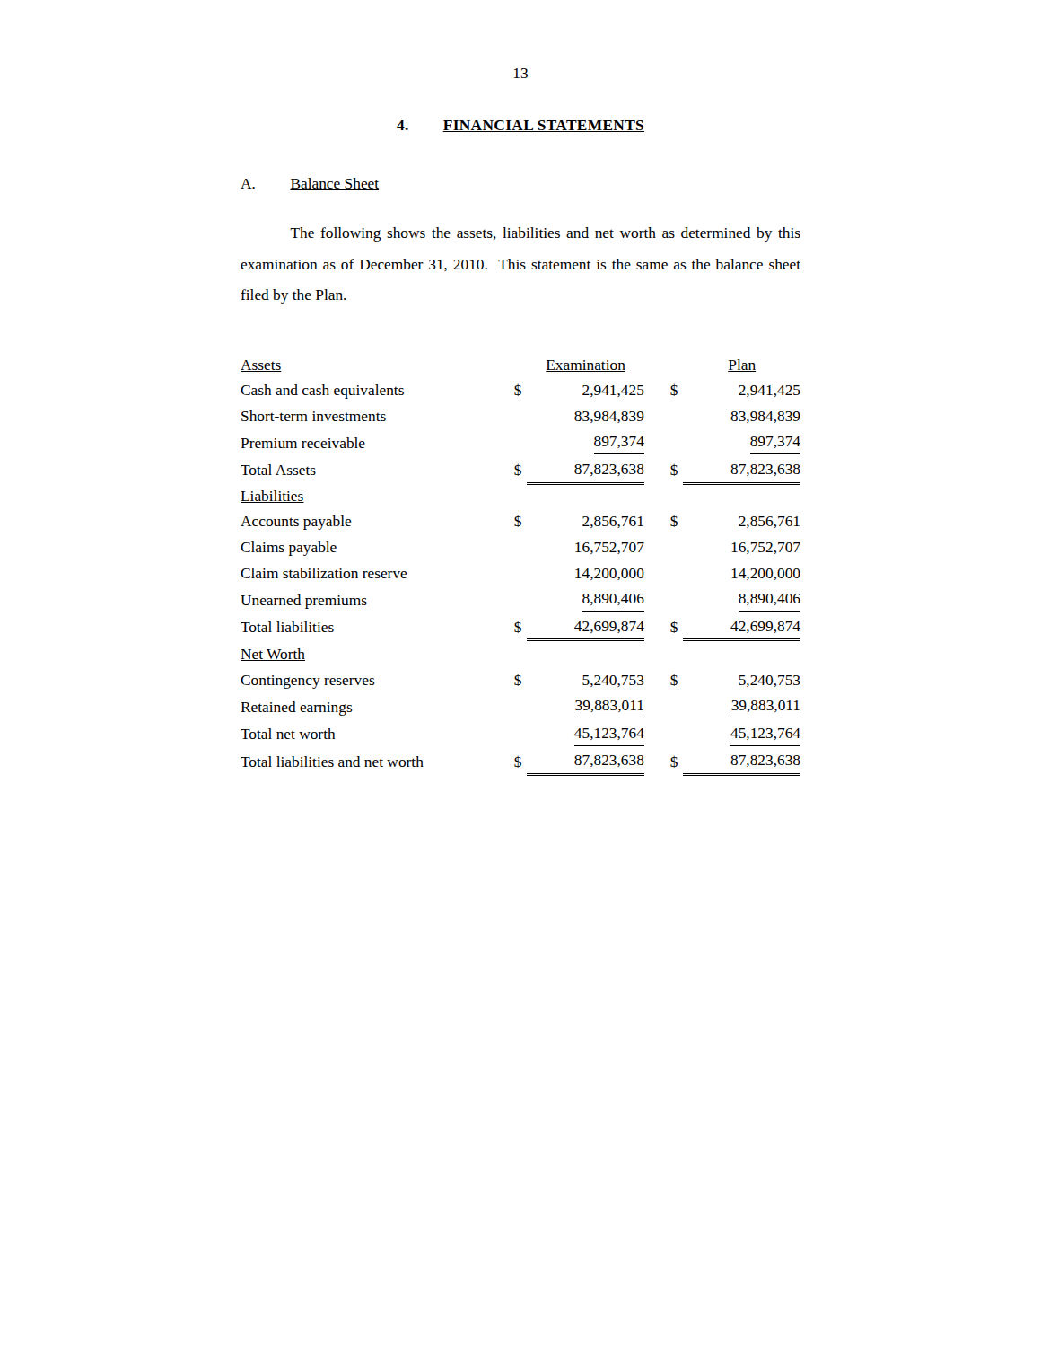13
4. FINANCIAL STATEMENTS
A. Balance Sheet
The following shows the assets, liabilities and net worth as determined by this examination as of December 31, 2010. This statement is the same as the balance sheet filed by the Plan.
| Assets | | Examination | | | Plan |
| Cash and cash equivalents | $ | 2,941,425 | | $ | 2,941,425 |
| Short-term investments | | 83,984,839 | | | 83,984,839 |
| Premium receivable | | 897,374 | | | 897,374 |
| Total Assets | $ | 87,823,638 | | $ | 87,823,638 |
| Liabilities | |
| Accounts payable | $ | 2,856,761 | | $ | 2,856,761 |
| Claims payable | | 16,752,707 | | | 16,752,707 |
| Claim stabilization reserve | | 14,200,000 | | | 14,200,000 |
| Unearned premiums | | 8,890,406 | | | 8,890,406 |
| Total liabilities | $ | 42,699,874 | | $ | 42,699,874 |
| Net Worth | |
| Contingency reserves | $ | 5,240,753 | | $ | 5,240,753 |
| Retained earnings | | 39,883,011 | | | 39,883,011 |
| Total net worth | | 45,123,764 | | | 45,123,764 |
| Total liabilities and net worth | $ | 87,823,638 | | $ | 87,823,638 |